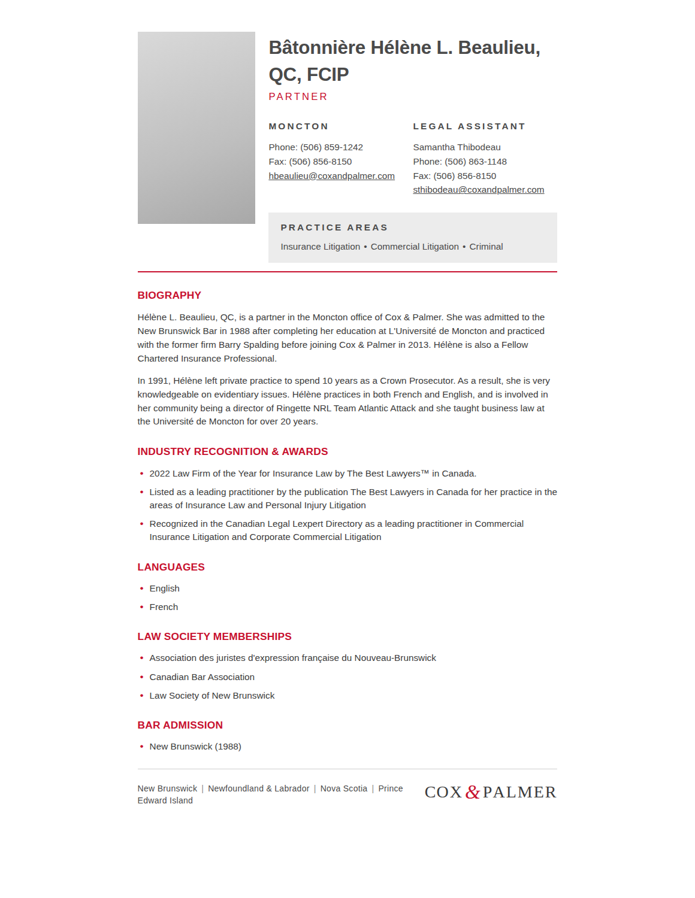Bâtonnière Hélène L. Beaulieu, QC, FCIP
PARTNER
Moncton
Phone: (506) 859-1242
Fax: (506) 856-8150
hbeaulieu@coxandpalmer.com
Legal Assistant
Samantha Thibodeau
Phone: (506) 863-1148
Fax: (506) 856-8150
sthibodeau@coxandpalmer.com
Practice Areas
Insurance Litigation•Commercial Litigation•Criminal
Biography
Hélène L. Beaulieu, QC, is a partner in the Moncton office of Cox & Palmer. She was admitted to the New Brunswick Bar in 1988 after completing her education at L'Université de Moncton and practiced with the former firm Barry Spalding before joining Cox & Palmer in 2013. Hélène is also a Fellow Chartered Insurance Professional.
In 1991, Hélène left private practice to spend 10 years as a Crown Prosecutor. As a result, she is very knowledgeable on evidentiary issues. Hélène practices in both French and English, and is involved in her community being a director of Ringette NRL Team Atlantic Attack and she taught business law at the Université de Moncton for over 20 years.
Industry Recognition & Awards
2022 Law Firm of the Year for Insurance Law by The Best Lawyers™ in Canada.
Listed as a leading practitioner by the publication The Best Lawyers in Canada for her practice in the areas of Insurance Law and Personal Injury Litigation
Recognized in the Canadian Legal Lexpert Directory as a leading practitioner in Commercial Insurance Litigation and Corporate Commercial Litigation
Languages
English
French
Law Society Memberships
Association des juristes d'expression française du Nouveau-Brunswick
Canadian Bar Association
Law Society of New Brunswick
Bar Admission
New Brunswick (1988)
New Brunswick|Newfoundland & Labrador|Nova Scotia|Prince Edward Island
COX&PALMER